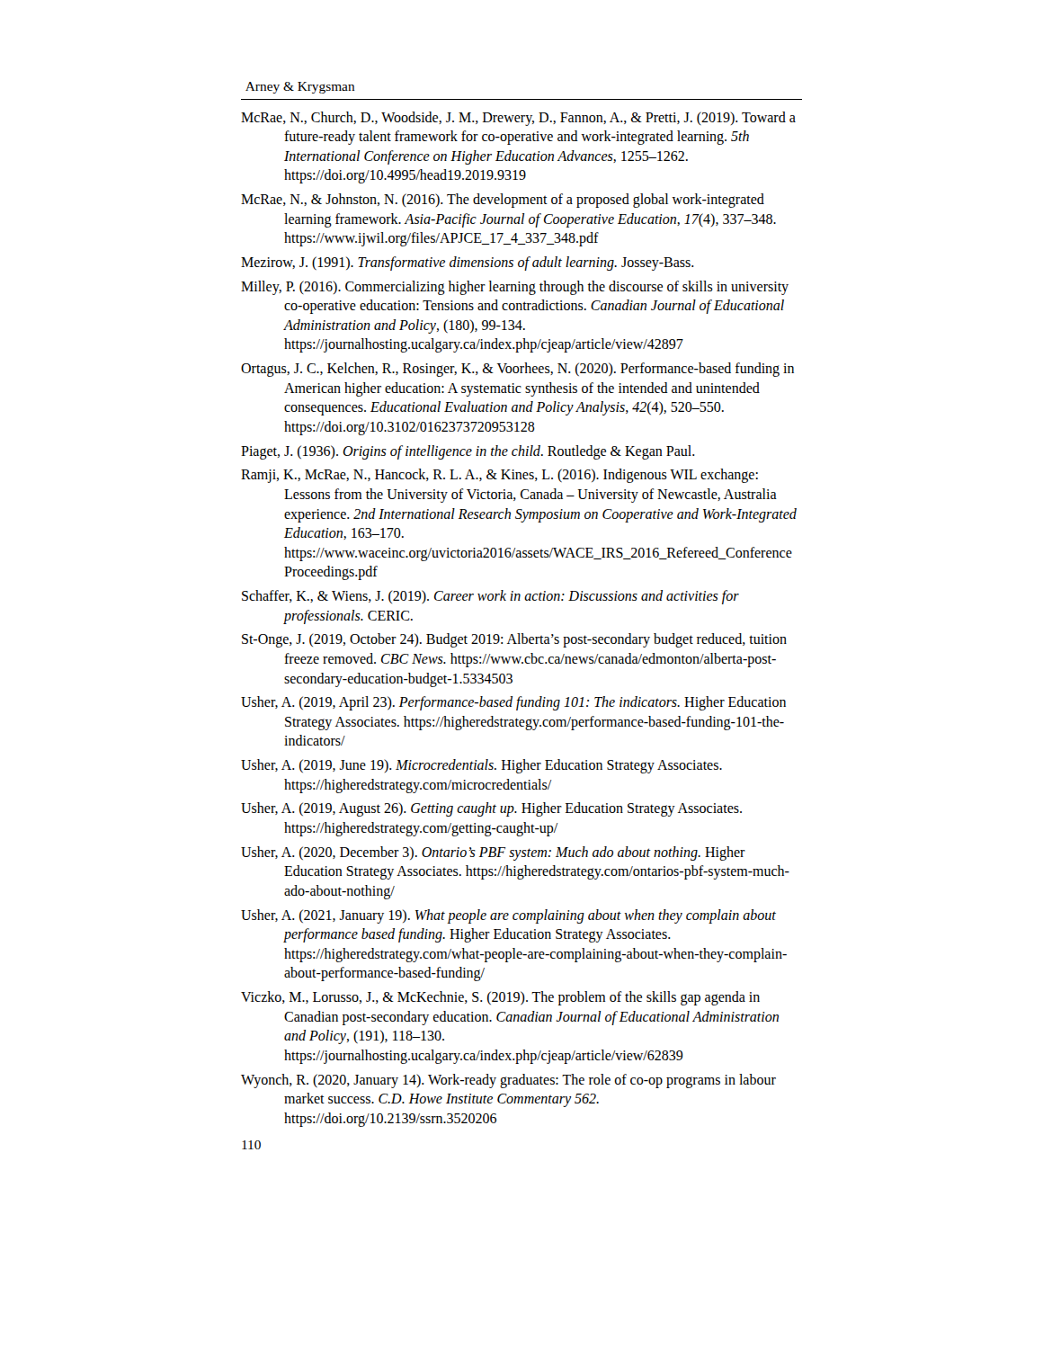Arney & Krygsman
McRae, N., Church, D., Woodside, J. M., Drewery, D., Fannon, A., & Pretti, J. (2019). Toward a future-ready talent framework for co-operative and work-integrated learning. 5th International Conference on Higher Education Advances, 1255–1262. https://doi.org/10.4995/head19.2019.9319
McRae, N., & Johnston, N. (2016). The development of a proposed global work-integrated learning framework. Asia-Pacific Journal of Cooperative Education, 17(4), 337–348. https://www.ijwil.org/files/APJCE_17_4_337_348.pdf
Mezirow, J. (1991). Transformative dimensions of adult learning. Jossey-Bass.
Milley, P. (2016). Commercializing higher learning through the discourse of skills in university co-operative education: Tensions and contradictions. Canadian Journal of Educational Administration and Policy, (180), 99-134. https://journalhosting.ucalgary.ca/index.php/cjeap/article/view/42897
Ortagus, J. C., Kelchen, R., Rosinger, K., & Voorhees, N. (2020). Performance-based funding in American higher education: A systematic synthesis of the intended and unintended consequences. Educational Evaluation and Policy Analysis, 42(4), 520–550. https://doi.org/10.3102/0162373720953128
Piaget, J. (1936). Origins of intelligence in the child. Routledge & Kegan Paul.
Ramji, K., McRae, N., Hancock, R. L. A., & Kines, L. (2016). Indigenous WIL exchange: Lessons from the University of Victoria, Canada – University of Newcastle, Australia experience. 2nd International Research Symposium on Cooperative and Work-Integrated Education, 163–170. https://www.waceinc.org/uvictoria2016/assets/WACE_IRS_2016_Refereed_Conference Proceedings.pdf
Schaffer, K., & Wiens, J. (2019). Career work in action: Discussions and activities for professionals. CERIC.
St-Onge, J. (2019, October 24). Budget 2019: Alberta’s post-secondary budget reduced, tuition freeze removed. CBC News. https://www.cbc.ca/news/canada/edmonton/alberta-post-secondary-education-budget-1.5334503
Usher, A. (2019, April 23). Performance-based funding 101: The indicators. Higher Education Strategy Associates. https://higheredstrategy.com/performance-based-funding-101-the-indicators/
Usher, A. (2019, June 19). Microcredentials. Higher Education Strategy Associates. https://higheredstrategy.com/microcredentials/
Usher, A. (2019, August 26). Getting caught up. Higher Education Strategy Associates. https://higheredstrategy.com/getting-caught-up/
Usher, A. (2020, December 3). Ontario’s PBF system: Much ado about nothing. Higher Education Strategy Associates. https://higheredstrategy.com/ontarios-pbf-system-much-ado-about-nothing/
Usher, A. (2021, January 19). What people are complaining about when they complain about performance based funding. Higher Education Strategy Associates. https://higheredstrategy.com/what-people-are-complaining-about-when-they-complain-about-performance-based-funding/
Viczko, M., Lorusso, J., & McKechnie, S. (2019). The problem of the skills gap agenda in Canadian post-secondary education. Canadian Journal of Educational Administration and Policy, (191), 118–130. https://journalhosting.ucalgary.ca/index.php/cjeap/article/view/62839
Wyonch, R. (2020, January 14). Work-ready graduates: The role of co-op programs in labour market success. C.D. Howe Institute Commentary 562. https://doi.org/10.2139/ssrn.3520206
110